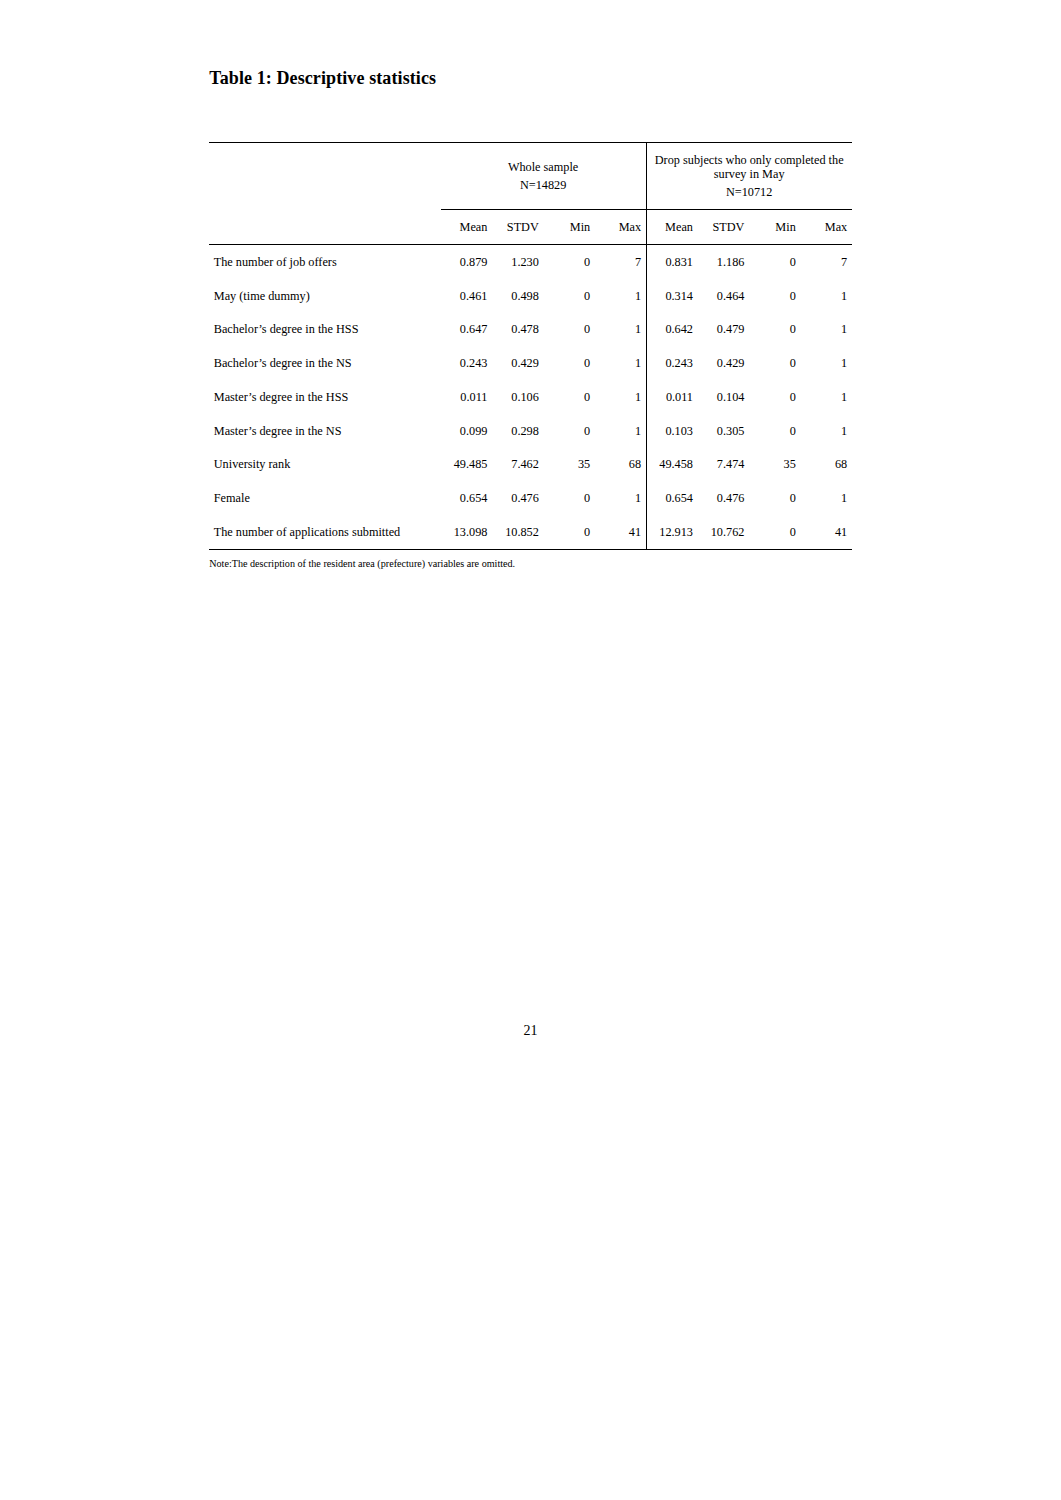Table 1: Descriptive statistics
| | Whole sample N=14829 | Drop subjects who only completed the survey in May N=10712 |
| --- | --- | --- |
| | Mean | STDV | Min | Max | Mean | STDV | Min | Max |
| The number of job offers | 0.879 | 1.230 | 0 | 7 | 0.831 | 1.186 | 0 | 7 |
| May (time dummy) | 0.461 | 0.498 | 0 | 1 | 0.314 | 0.464 | 0 | 1 |
| Bachelor’s degree in the HSS | 0.647 | 0.478 | 0 | 1 | 0.642 | 0.479 | 0 | 1 |
| Bachelor’s degree in the NS | 0.243 | 0.429 | 0 | 1 | 0.243 | 0.429 | 0 | 1 |
| Master’s degree in the HSS | 0.011 | 0.106 | 0 | 1 | 0.011 | 0.104 | 0 | 1 |
| Master’s degree in the NS | 0.099 | 0.298 | 0 | 1 | 0.103 | 0.305 | 0 | 1 |
| University rank | 49.485 | 7.462 | 35 | 68 | 49.458 | 7.474 | 35 | 68 |
| Female | 0.654 | 0.476 | 0 | 1 | 0.654 | 0.476 | 0 | 1 |
| The number of applications submitted | 13.098 | 10.852 | 0 | 41 | 12.913 | 10.762 | 0 | 41 |
Note:The description of the resident area (prefecture) variables are omitted.
21